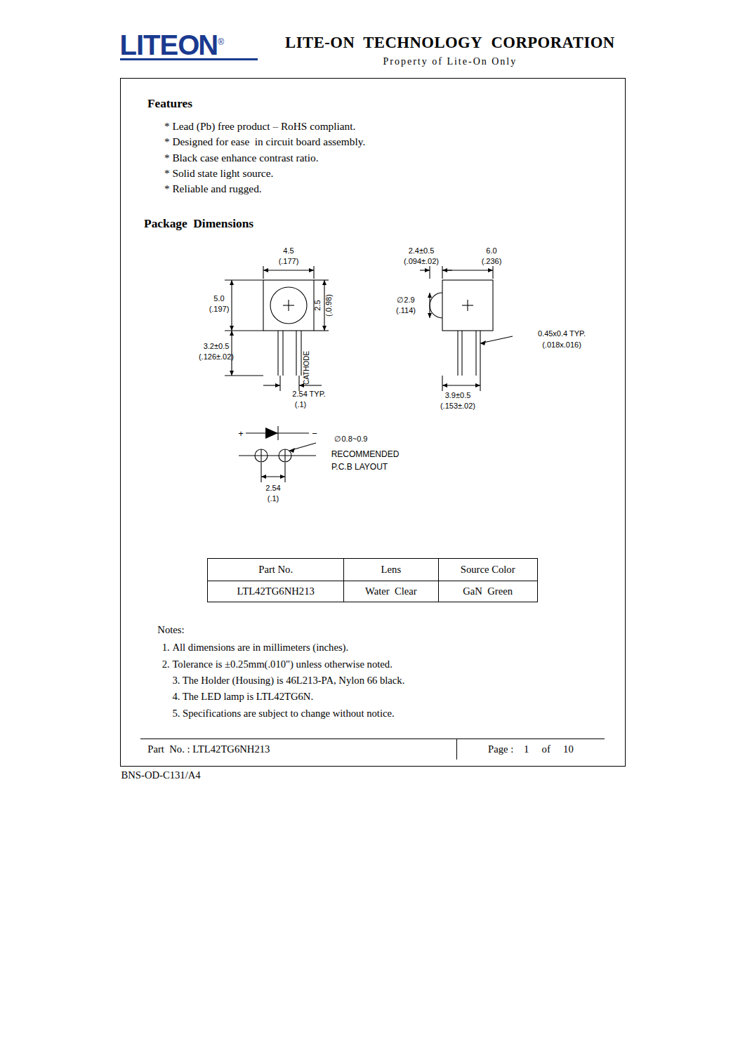LITEON®
LITE-ON TECHNOLOGY CORPORATION
Property of Lite-On Only
Features
Lead (Pb) free product – RoHS compliant.
Designed for ease in circuit board assembly.
Black case enhance contrast ratio.
Solid state light source.
Reliable and rugged.
Package Dimensions
4.5 (.177) 2.5 (.0.98) 5.0 (.197) 3.2±0.5 (.126±.02) CATHODE 2.54 TYP. (.1) 2.4±0.5 (.094±.02) 6.0 (.236) ∅2.9 (.114) 3.9±0.5 (.153±.02) 0.45x0.4 TYP. (.018x.016) + − ∅0.8~0.9 RECOMMENDED P.C.B LAYOUT 2.54 (.1)
| Part No. | Lens | Source Color |
| LTL42TG6NH213 | Water Clear | GaN Green |
Notes:
All dimensions are in millimeters (inches).
Tolerance is ±0.25mm(.010") unless otherwise noted.
3. The Holder (Housing) is 46L213-PA, Nylon 66 black.
4. The LED lamp is LTL42TG6N.
5. Specifications are subject to change without notice.
Part No. : LTL42TG6NH213
Page : 1 of 10
BNS-OD-C131/A4